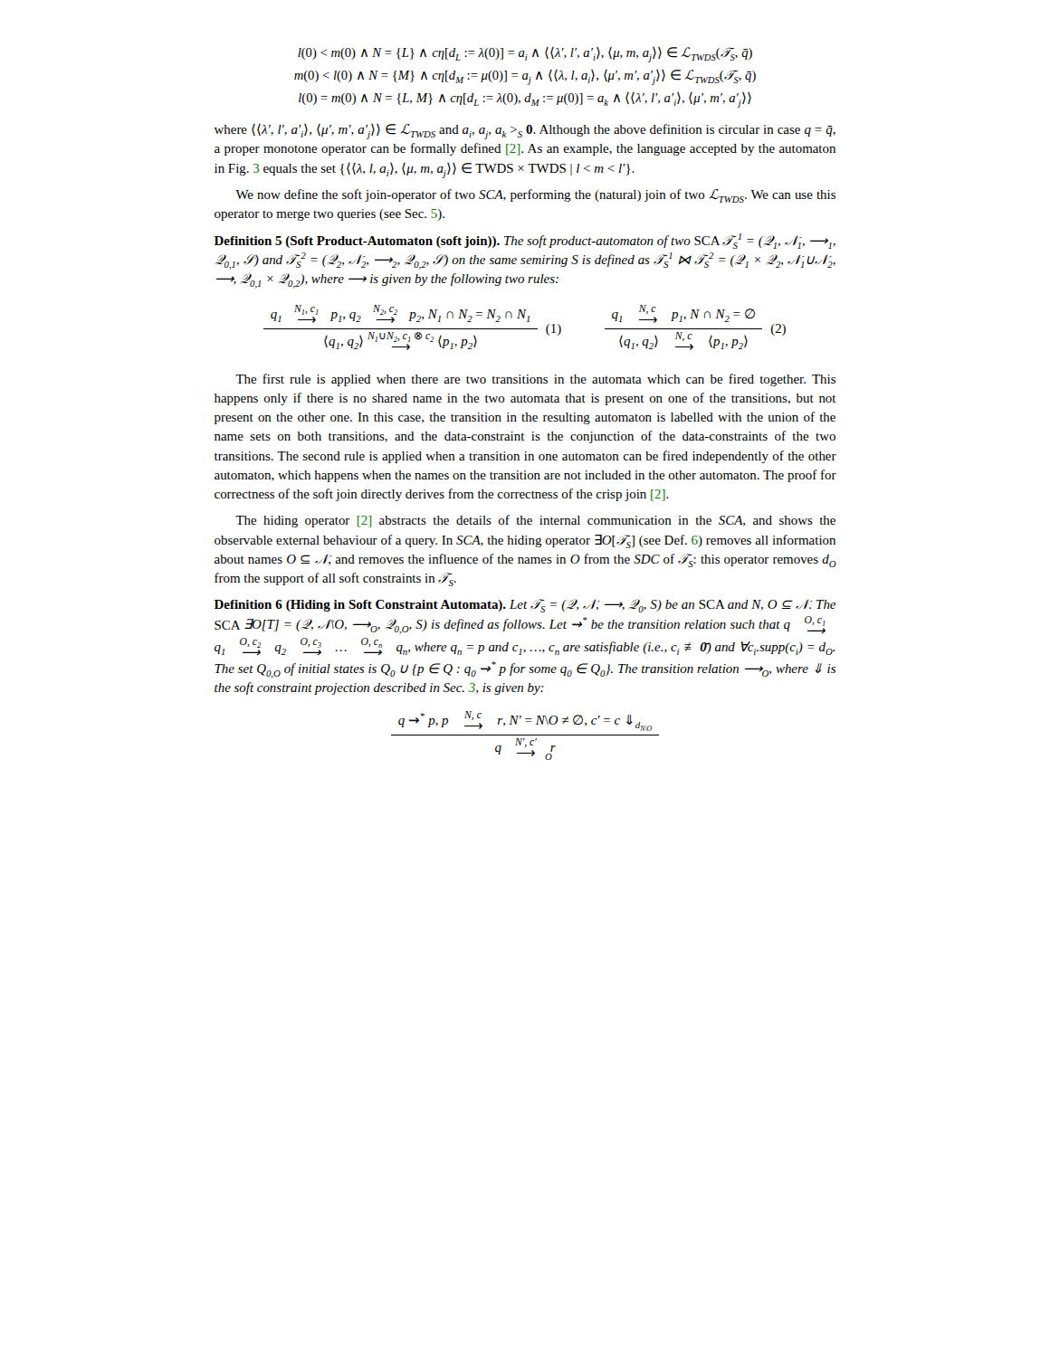l(0) < m(0) ∧ N = {L} ∧ cη[dL := λ(0)] = ai ∧ ⟨⟨λ′, l′, a′i⟩, ⟨μ, m, aj⟩⟩ ∈ ℒTWDS(𝒯S, q̄)
m(0) < l(0) ∧ N = {M} ∧ cη[dM := μ(0)] = aj ∧ ⟨⟨λ, l, ai⟩, ⟨μ′, m′, a′j⟩⟩ ∈ ℒTWDS(𝒯S, q̄)
l(0) = m(0) ∧ N = {L, M} ∧ cη[dL := λ(0), dM := μ(0)] = ak ∧ ⟨⟨λ′, l′, a′i⟩, ⟨μ′, m′, a′j⟩⟩
where ⟨⟨λ′, l′, a′i⟩, ⟨μ′, m′, a′j⟩⟩ ∈ ℒTWDS and ai, aj, ak >S 0. Although the above definition is circular in case q = q̄, a proper monotone operator can be formally defined [2]. As an example, the language accepted by the automaton in Fig. 3 equals the set {⟨⟨λ, l, ai⟩, ⟨μ, m, aj⟩⟩ ∈ TWDS × TWDS | l < m < l′}.
We now define the soft join-operator of two SCA, performing the (natural) join of two ℒTWDS. We can use this operator to merge two queries (see Sec. 5).
Definition 5 (Soft Product-Automaton (soft join)). The soft product-automaton of two SCA 𝒯S1 = (𝒬1, 𝒩1, ⟶1, 𝒬0,1, 𝒮) and 𝒯S2 = (𝒬2, 𝒩2, ⟶2, 𝒬0,2, 𝒮) on the same semiring S is defined as 𝒯S1 ⋈ 𝒯S2 = (𝒬1 × 𝒬2, 𝒩1∪𝒩2, ⟶, 𝒬0,1 × 𝒬0,2), where ⟶ is given by the following two rules:
q1 N1, c1⟶ p1, q2 N2, c2⟶ p2, N1 ∩ N2 = N2 ∩ N1 ⟨q1, q2⟩ N1∪N2, c1 ⊗ c2⟶ ⟨p1, p2⟩ (1)
q1 N, c⟶ p1, N ∩ N2 = ∅ ⟨q1, q2⟩ N, c⟶ ⟨p1, p2⟩ (2)
The first rule is applied when there are two transitions in the automata which can be fired together. This happens only if there is no shared name in the two automata that is present on one of the transitions, but not present on the other one. In this case, the transition in the resulting automaton is labelled with the union of the name sets on both transitions, and the data-constraint is the conjunction of the data-constraints of the two transitions. The second rule is applied when a transition in one automaton can be fired independently of the other automaton, which happens when the names on the transition are not included in the other automaton. The proof for correctness of the soft join directly derives from the correctness of the crisp join [2].
The hiding operator [2] abstracts the details of the internal communication in the SCA, and shows the observable external behaviour of a query. In SCA, the hiding operator ∃O[𝒯S] (see Def. 6) removes all information about names O ⊆ 𝒩, and removes the influence of the names in O from the SDC of 𝒯S: this operator removes dO from the support of all soft constraints in 𝒯S.
Definition 6 (Hiding in Soft Constraint Automata). Let 𝒯S = (𝒬, 𝒩, ⟶, 𝒬0, S) be an SCA and N, O ⊆ 𝒩. The SCA ∃O[T] = (𝒬, 𝒩\O, ⟶O, 𝒬0,O, S) is defined as follows. Let ⇝* be the transition relation such that q O, c1⟶ q1 O, c2⟶ q2 O, c3⟶ … O, cn⟶ qn, where qn = p and c1, …, cn are satisfiable (i.e., ci ≢ 0̄) and ∀ci.supp(ci) = dO. The set Q0,O of initial states is Q0 ∪ {p ∈ Q : q0 ⇝* p for some q0 ∈ Q0}. The transition relation ⟶O, where ⇓ is the soft constraint projection described in Sec. 3, is given by:
q ⇝* p, p N, c⟶ r, N′ = N\O ≠ ∅, c′ = c ⇓dN\O q N′, c′⟶O r